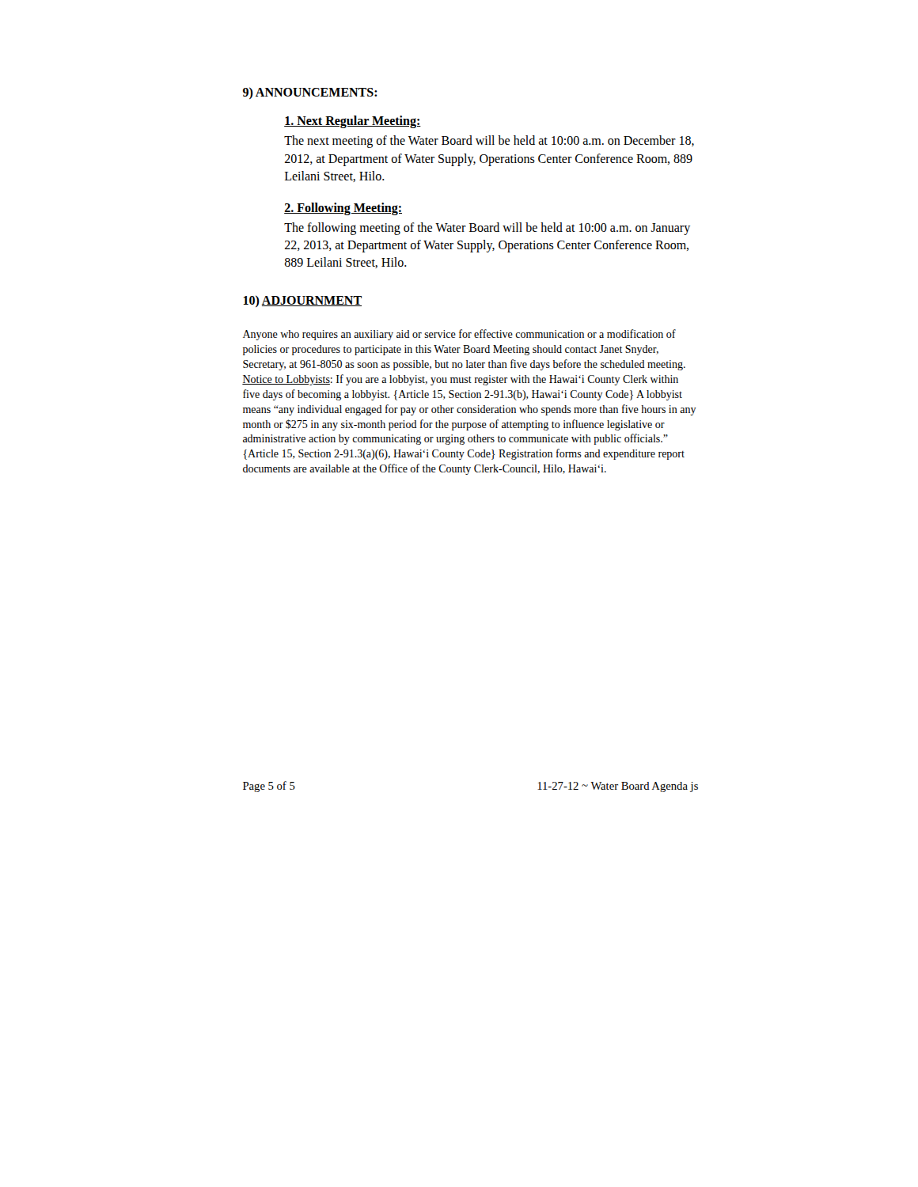9) ANNOUNCEMENTS:
1. Next Regular Meeting:
The next meeting of the Water Board will be held at 10:00 a.m. on December 18, 2012, at Department of Water Supply, Operations Center Conference Room, 889 Leilani Street, Hilo.
2. Following Meeting:
The following meeting of the Water Board will be held at 10:00 a.m. on January 22, 2013, at Department of Water Supply, Operations Center Conference Room, 889 Leilani Street, Hilo.
10) ADJOURNMENT
Anyone who requires an auxiliary aid or service for effective communication or a modification of policies or procedures to participate in this Water Board Meeting should contact Janet Snyder, Secretary, at 961-8050 as soon as possible, but no later than five days before the scheduled meeting. Notice to Lobbyists: If you are a lobbyist, you must register with the Hawaiʻi County Clerk within five days of becoming a lobbyist. {Article 15, Section 2-91.3(b), Hawaiʻi County Code} A lobbyist means “any individual engaged for pay or other consideration who spends more than five hours in any month or $275 in any six-month period for the purpose of attempting to influence legislative or administrative action by communicating or urging others to communicate with public officials.” {Article 15, Section 2-91.3(a)(6), Hawaiʻi County Code} Registration forms and expenditure report documents are available at the Office of the County Clerk-Council, Hilo, Hawaiʻi.
Page 5 of 5 11-27-12 ~ Water Board Agenda js